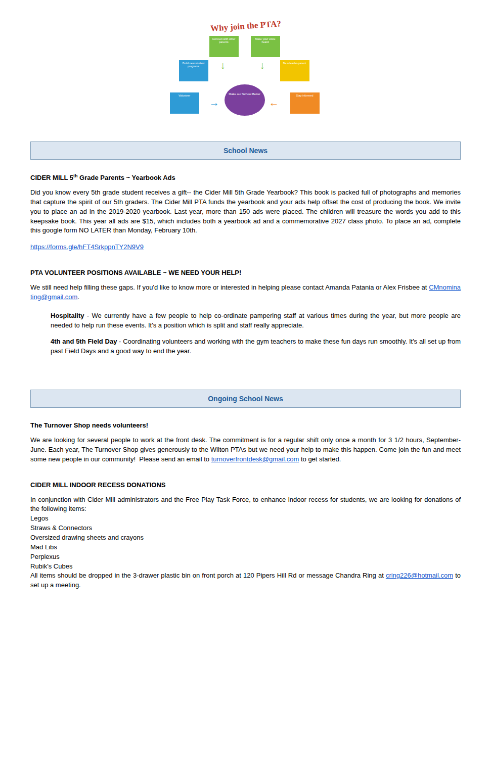Why join the PTA?
Connect with other parents
Make your voice heard
Build new student programs
Be a leader-parent
Volunteer
Stay informed
↓
↓
→
←
Make our School Better
School News
CIDER MILL 5th Grade Parents ~ Yearbook Ads
Did you know every 5th grade student receives a gift-- the Cider Mill 5th Grade Yearbook? This book is packed full of photographs and memories that capture the spirit of our 5th graders. The Cider Mill PTA funds the yearbook and your ads help offset the cost of producing the book. We invite you to place an ad in the 2019-2020 yearbook. Last year, more than 150 ads were placed. The children will treasure the words you add to this keepsake book. This year all ads are $15, which includes both a yearbook ad and a commemorative 2027 class photo. To place an ad, complete this google form NO LATER than Monday, February 10th.
https://forms.gle/hFT4SrkppnTY2N9V9
PTA VOLUNTEER POSITIONS AVAILABLE ~ WE NEED YOUR HELP!
We still need help filling these gaps. If you'd like to know more or interested in helping please contact Amanda Patania or Alex Frisbee at CMnominating@gmail.com.
Hospitality - We currently have a few people to help co-ordinate pampering staff at various times during the year, but more people are needed to help run these events. It's a position which is split and staff really appreciate.
4th and 5th Field Day - Coordinating volunteers and working with the gym teachers to make these fun days run smoothly. It's all set up from past Field Days and a good way to end the year.
Ongoing School News
The Turnover Shop needs volunteers!
We are looking for several people to work at the front desk. The commitment is for a regular shift only once a month for 3 1/2 hours, September-June. Each year, The Turnover Shop gives generously to the Wilton PTAs but we need your help to make this happen. Come join the fun and meet some new people in our community! Please send an email to turnoverfrontdesk@gmail.com to get started.
CIDER MILL INDOOR RECESS DONATIONS
In conjunction with Cider Mill administrators and the Free Play Task Force, to enhance indoor recess for students, we are looking for donations of the following items:
Legos
Straws & Connectors
Oversized drawing sheets and crayons
Mad Libs
Perplexus
Rubik's Cubes
All items should be dropped in the 3-drawer plastic bin on front porch at 120 Pipers Hill Rd or message Chandra Ring at cring226@hotmail.com to set up a meeting.